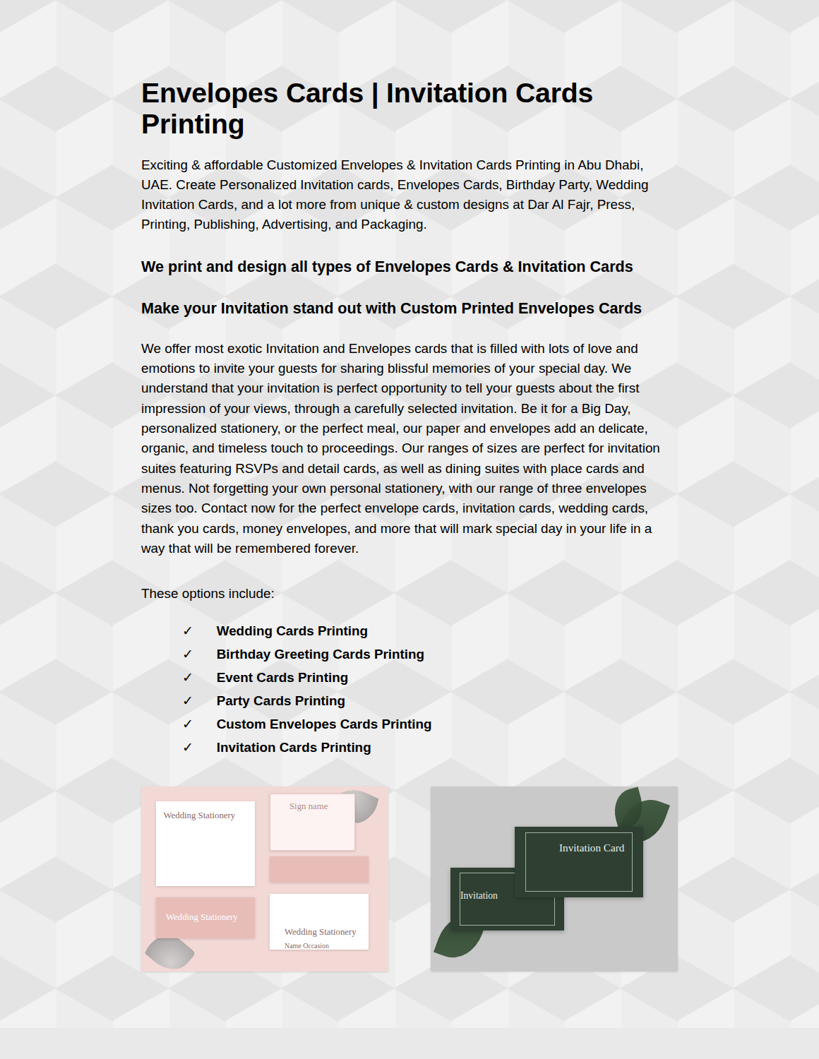Envelopes Cards | Invitation Cards Printing
Exciting & affordable Customized Envelopes & Invitation Cards Printing in Abu Dhabi, UAE. Create Personalized Invitation cards, Envelopes Cards, Birthday Party, Wedding Invitation Cards, and a lot more from unique & custom designs at Dar Al Fajr, Press, Printing, Publishing, Advertising, and Packaging.
We print and design all types of Envelopes Cards & Invitation Cards
Make your Invitation stand out with Custom Printed Envelopes Cards
We offer most exotic Invitation and Envelopes cards that is filled with lots of love and emotions to invite your guests for sharing blissful memories of your special day. We understand that your invitation is perfect opportunity to tell your guests about the first impression of your views, through a carefully selected invitation. Be it for a Big Day, personalized stationery, or the perfect meal, our paper and envelopes add an delicate, organic, and timeless touch to proceedings. Our ranges of sizes are perfect for invitation suites featuring RSVPs and detail cards, as well as dining suites with place cards and menus. Not forgetting your own personal stationery, with our range of three envelopes sizes too. Contact now for the perfect envelope cards, invitation cards, wedding cards, thank you cards, money envelopes, and more that will mark special day in your life in a way that will be remembered forever.
These options include:
Wedding Cards Printing
Birthday Greeting Cards Printing
Event Cards Printing
Party Cards Printing
Custom Envelopes Cards Printing
Invitation Cards Printing
Wedding Stationery
Sign name
Wedding Stationery
Wedding Stationery
Name Occasion
Invitation
Invitation Card